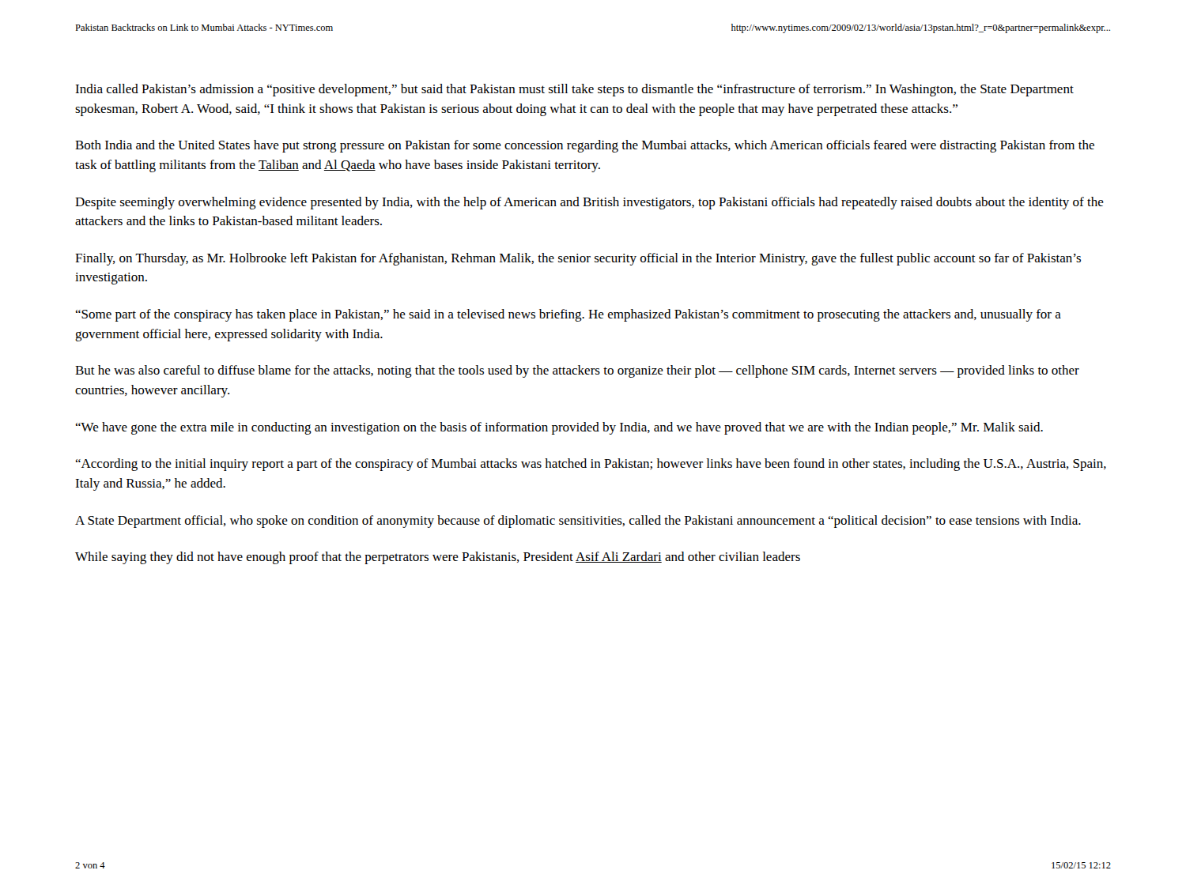Pakistan Backtracks on Link to Mumbai Attacks - NYTimes.com
http://www.nytimes.com/2009/02/13/world/asia/13pstan.html?_r=0&partner=permalink&expr...
India called Pakistan’s admission a “positive development,” but said that Pakistan must still take steps to dismantle the “infrastructure of terrorism.” In Washington, the State Department spokesman, Robert A. Wood, said, “I think it shows that Pakistan is serious about doing what it can to deal with the people that may have perpetrated these attacks.”
Both India and the United States have put strong pressure on Pakistan for some concession regarding the Mumbai attacks, which American officials feared were distracting Pakistan from the task of battling militants from the Taliban and Al Qaeda who have bases inside Pakistani territory.
Despite seemingly overwhelming evidence presented by India, with the help of American and British investigators, top Pakistani officials had repeatedly raised doubts about the identity of the attackers and the links to Pakistan-based militant leaders.
Finally, on Thursday, as Mr. Holbrooke left Pakistan for Afghanistan, Rehman Malik, the senior security official in the Interior Ministry, gave the fullest public account so far of Pakistan’s investigation.
“Some part of the conspiracy has taken place in Pakistan,” he said in a televised news briefing. He emphasized Pakistan’s commitment to prosecuting the attackers and, unusually for a government official here, expressed solidarity with India.
But he was also careful to diffuse blame for the attacks, noting that the tools used by the attackers to organize their plot — cellphone SIM cards, Internet servers — provided links to other countries, however ancillary.
“We have gone the extra mile in conducting an investigation on the basis of information provided by India, and we have proved that we are with the Indian people,” Mr. Malik said.
“According to the initial inquiry report a part of the conspiracy of Mumbai attacks was hatched in Pakistan; however links have been found in other states, including the U.S.A., Austria, Spain, Italy and Russia,” he added.
A State Department official, who spoke on condition of anonymity because of diplomatic sensitivities, called the Pakistani announcement a “political decision” to ease tensions with India.
While saying they did not have enough proof that the perpetrators were Pakistanis, President Asif Ali Zardari and other civilian leaders
2 von 4
15/02/15 12:12